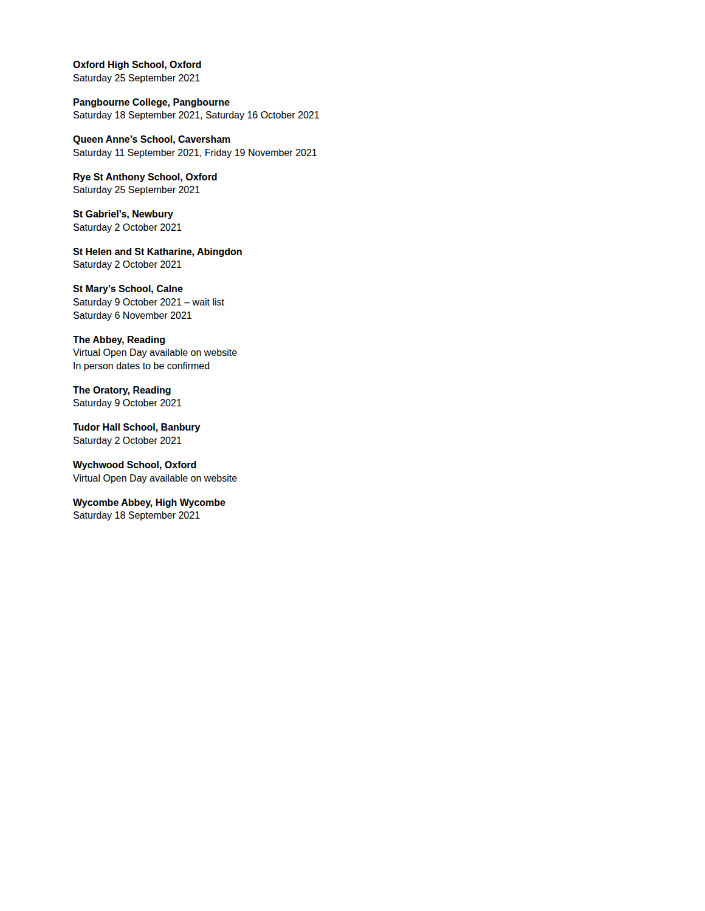Oxford High School, Oxford
Saturday 25 September 2021
Pangbourne College, Pangbourne
Saturday 18 September 2021, Saturday 16 October 2021
Queen Anne’s School, Caversham
Saturday 11 September 2021, Friday 19 November 2021
Rye St Anthony School, Oxford
Saturday 25 September 2021
St Gabriel’s, Newbury
Saturday 2 October 2021
St Helen and St Katharine, Abingdon
Saturday 2 October 2021
St Mary’s School, Calne
Saturday 9 October 2021 – wait list
Saturday 6 November 2021
The Abbey, Reading
Virtual Open Day available on website
In person dates to be confirmed
The Oratory, Reading
Saturday 9 October 2021
Tudor Hall School, Banbury
Saturday 2 October 2021
Wychwood School, Oxford
Virtual Open Day available on website
Wycombe Abbey, High Wycombe
Saturday 18 September 2021